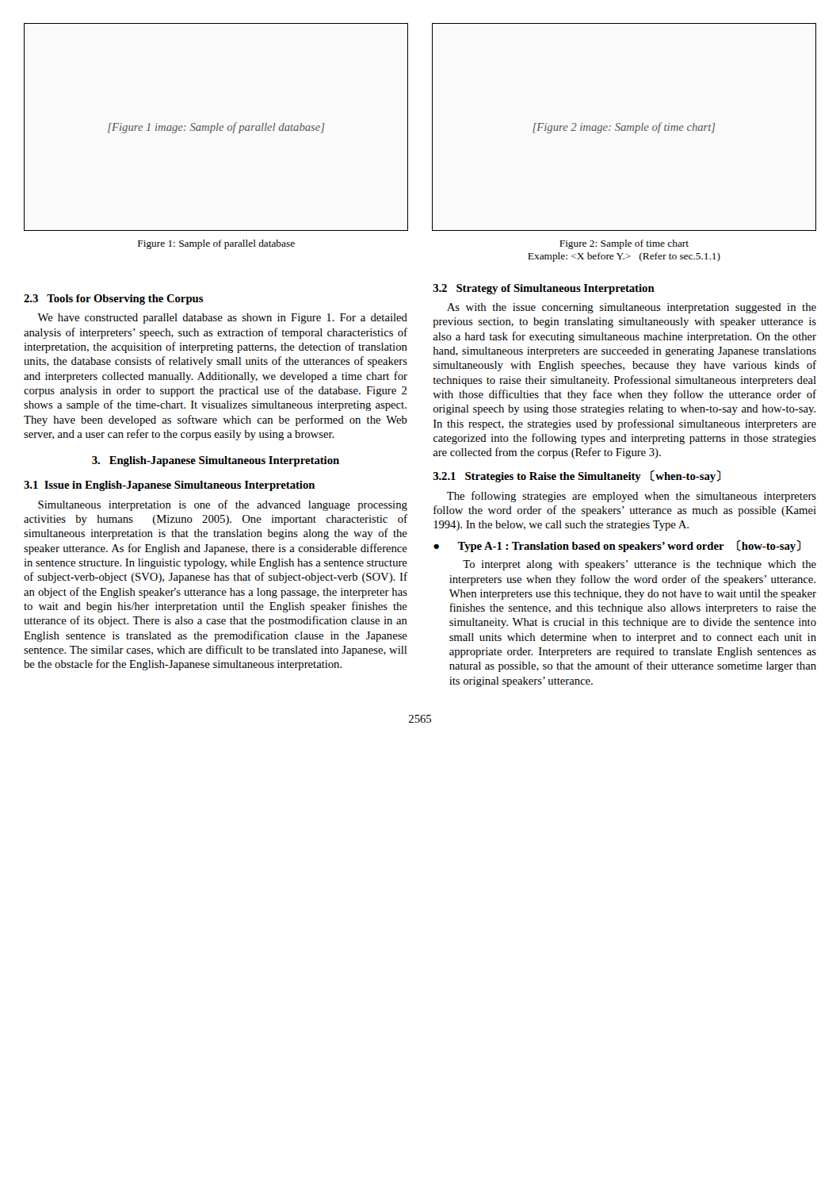[Figure 1 image: Sample of parallel database]
Figure 1: Sample of parallel database
[Figure 2 image: Sample of time chart]
Figure 2: Sample of time chart
Example: <X before Y.> (Refer to sec.5.1.1)
2.3 Tools for Observing the Corpus
We have constructed parallel database as shown in Figure 1. For a detailed analysis of interpreters’ speech, such as extraction of temporal characteristics of interpretation, the acquisition of interpreting patterns, the detection of translation units, the database consists of relatively small units of the utterances of speakers and interpreters collected manually. Additionally, we developed a time chart for corpus analysis in order to support the practical use of the database. Figure 2 shows a sample of the time-chart. It visualizes simultaneous interpreting aspect. They have been developed as software which can be performed on the Web server, and a user can refer to the corpus easily by using a browser.
3. English-Japanese Simultaneous Interpretation
3.1 Issue in English-Japanese Simultaneous Interpretation
Simultaneous interpretation is one of the advanced language processing activities by humans (Mizuno 2005). One important characteristic of simultaneous interpretation is that the translation begins along the way of the speaker utterance. As for English and Japanese, there is a considerable difference in sentence structure. In linguistic typology, while English has a sentence structure of subject-verb-object (SVO), Japanese has that of subject-object-verb (SOV). If an object of the English speaker's utterance has a long passage, the interpreter has to wait and begin his/her interpretation until the English speaker finishes the utterance of its object. There is also a case that the postmodification clause in an English sentence is translated as the premodification clause in the Japanese sentence. The similar cases, which are difficult to be translated into Japanese, will be the obstacle for the English-Japanese simultaneous interpretation.
3.2 Strategy of Simultaneous Interpretation
As with the issue concerning simultaneous interpretation suggested in the previous section, to begin translating simultaneously with speaker utterance is also a hard task for executing simultaneous machine interpretation. On the other hand, simultaneous interpreters are succeeded in generating Japanese translations simultaneously with English speeches, because they have various kinds of techniques to raise their simultaneity. Professional simultaneous interpreters deal with those difficulties that they face when they follow the utterance order of original speech by using those strategies relating to when-to-say and how-to-say. In this respect, the strategies used by professional simultaneous interpreters are categorized into the following types and interpreting patterns in those strategies are collected from the corpus (Refer to Figure 3).
3.2.1 Strategies to Raise the Simultaneity 〔when-to-say〕
The following strategies are employed when the simultaneous interpreters follow the word order of the speakers’ utterance as much as possible (Kamei 1994). In the below, we call such the strategies Type A.
Type A-1 : Translation based on speakers’ word order 〔how-to-say〕
To interpret along with speakers’ utterance is the technique which the interpreters use when they follow the word order of the speakers’ utterance. When interpreters use this technique, they do not have to wait until the speaker finishes the sentence, and this technique also allows interpreters to raise the simultaneity. What is crucial in this technique are to divide the sentence into small units which determine when to interpret and to connect each unit in appropriate order. Interpreters are required to translate English sentences as natural as possible, so that the amount of their utterance sometime larger than its original speakers’ utterance.
2565